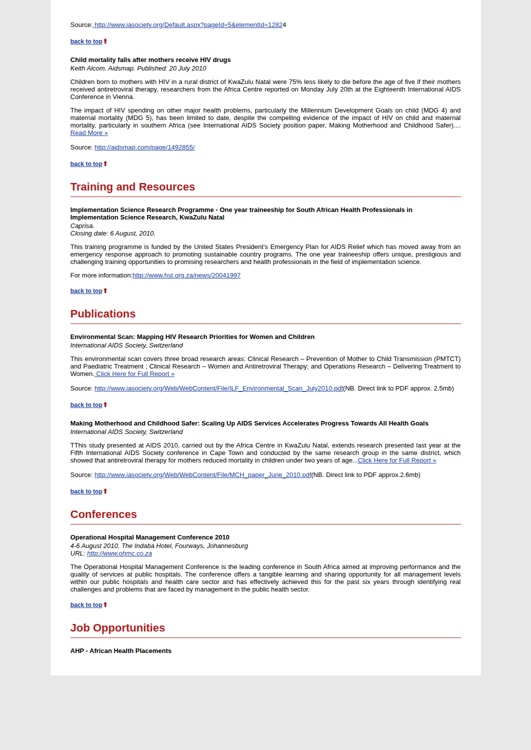Source: http://www.iasociety.org/Default.aspx?pageId=5&elementId=12824
back to top⬆
Child mortality falls after mothers receive HIV drugs
Keith Alcom. Aidsmap. Published: 20 July 2010
Children born to mothers with HIV in a rural district of KwaZulu Natal were 75% less likely to die before the age of five if their mothers received antiretroviral therapy, researchers from the Africa Centre reported on Monday July 20th at the Eighteenth International AIDS Conference in Vienna.
The impact of HIV spending on other major health problems, particularly the Millennium Development Goals on child (MDG 4) and maternal mortality (MDG 5), has been limited to date, despite the compelling evidence of the impact of HIV on child and maternal mortality, particularly in southern Africa (see International AIDS Society position paper, Making Motherhood and Childhood Safer).... Read More »
Source: http://aidsmap.com/page/1492855/
back to top⬆
Training and Resources
Implementation Science Research Programme - One year traineeship for South African Health Professionals in Implementation Science Research, KwaZulu Natal
Caprisa.
Closing date: 6 August, 2010.
This training programme is funded by the United States President’s Emergency Plan for AIDS Relief which has moved away from an emergency response approach to promoting sustainable country programs. The one year traineeship offers unique, prestigious and challenging training opportunities to promising researchers and health professionals in the field of implementation science.
For more information:http://www.hst.org.za/news/20041997
back to top⬆
Publications
Environmental Scan: Mapping HIV Research Priorities for Women and Children
International AIDS Society, Switzerland
This environmental scan covers three broad research areas: Clinical Research – Prevention of Mother to Child Transmission (PMTCT) and Paediatric Treatment ; Clinical Research – Women and Antiretroviral Therapy; and Operations Research – Delivering Treatment to Women. Click Here for Full Report »
Source: http://www.iasociety.org/Web/WebContent/File/ILF_Environmental_Scan_July2010.pdf(NB. Direct link to PDF approx. 2.5mb)
back to top⬆
Making Motherhood and Childhood Safer: Scaling Up AIDS Services Accelerates Progress Towards All Health Goals
International AIDS Society, Switzerland
TThis study presented at AIDS 2010, carried out by the Africa Centre in KwaZulu Natal, extends research presented last year at the Fifth International AIDS Society conference in Cape Town and conducted by the same research group in the same district, which showed that antiretroviral therapy for mothers reduced mortality in children under two years of age...Click Here for Full Report »
Source: http://www.iasociety.org/Web/WebContent/File/MCH_paper_June_2010.pdf(NB. Direct link to PDF approx.2.6mb)
back to top⬆
Conferences
Operational Hospital Management Conference 2010
4-6 August 2010. The Indaba Hotel, Fourways, Johannesburg
URL: http://www.ohmc.co.za
The Operational Hospital Management Conference is the leading conference in South Africa aimed at improving performance and the quality of services at public hospitals. The conference offers a tangible learning and sharing opportunity for all management levels within our public hospitals and health care sector and has effectively achieved this for the past six years through identifying real challenges and problems that are faced by management in the public health sector.
back to top⬆
Job Opportunities
AHP - African Health Placements